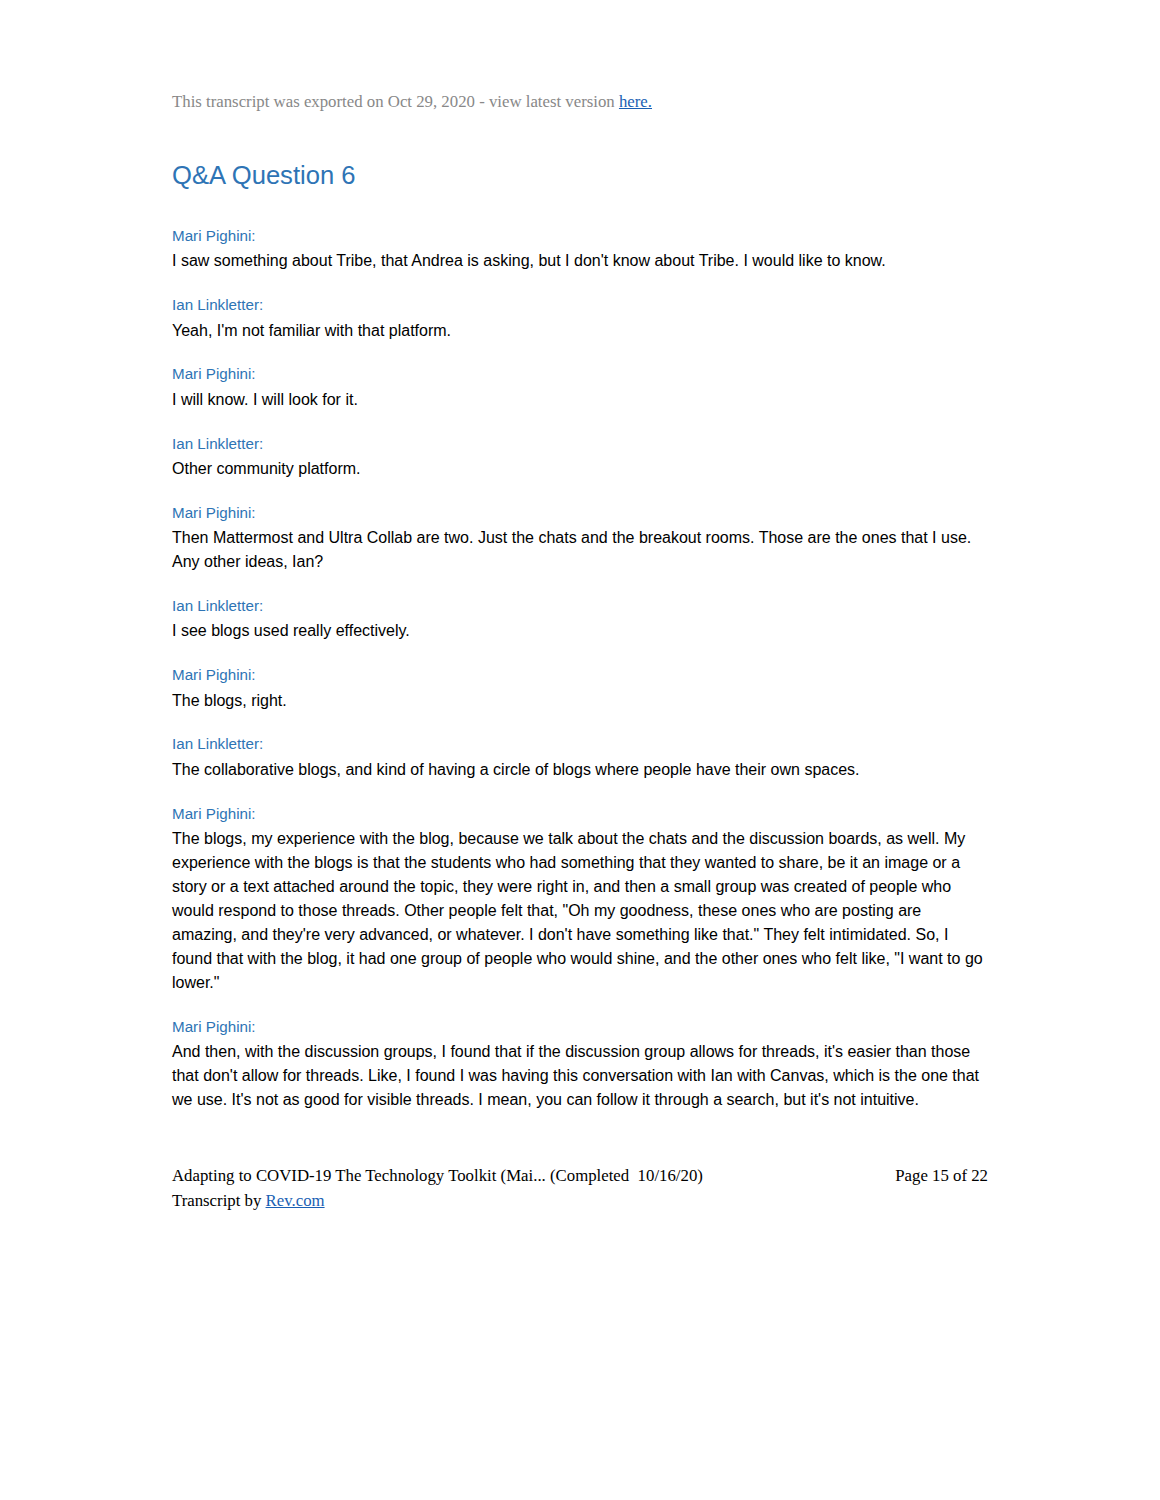This transcript was exported on Oct 29, 2020 - view latest version here.
Q&A Question 6
Mari Pighini:
I saw something about Tribe, that Andrea is asking, but I don't know about Tribe. I would like to know.
Ian Linkletter:
Yeah, I'm not familiar with that platform.
Mari Pighini:
I will know. I will look for it.
Ian Linkletter:
Other community platform.
Mari Pighini:
Then Mattermost and Ultra Collab are two. Just the chats and the breakout rooms. Those are the ones that I use. Any other ideas, Ian?
Ian Linkletter:
I see blogs used really effectively.
Mari Pighini:
The blogs, right.
Ian Linkletter:
The collaborative blogs, and kind of having a circle of blogs where people have their own spaces.
Mari Pighini:
The blogs, my experience with the blog, because we talk about the chats and the discussion boards, as well. My experience with the blogs is that the students who had something that they wanted to share, be it an image or a story or a text attached around the topic, they were right in, and then a small group was created of people who would respond to those threads. Other people felt that, "Oh my goodness, these ones who are posting are amazing, and they're very advanced, or whatever. I don't have something like that." They felt intimidated. So, I found that with the blog, it had one group of people who would shine, and the other ones who felt like, "I want to go lower."
Mari Pighini:
And then, with the discussion groups, I found that if the discussion group allows for threads, it's easier than those that don't allow for threads. Like, I found I was having this conversation with Ian with Canvas, which is the one that we use. It's not as good for visible threads. I mean, you can follow it through a search, but it's not intuitive.
Adapting to COVID-19 The Technology Toolkit (Mai... (Completed 10/16/20) Page 15 of 22
Transcript by Rev.com